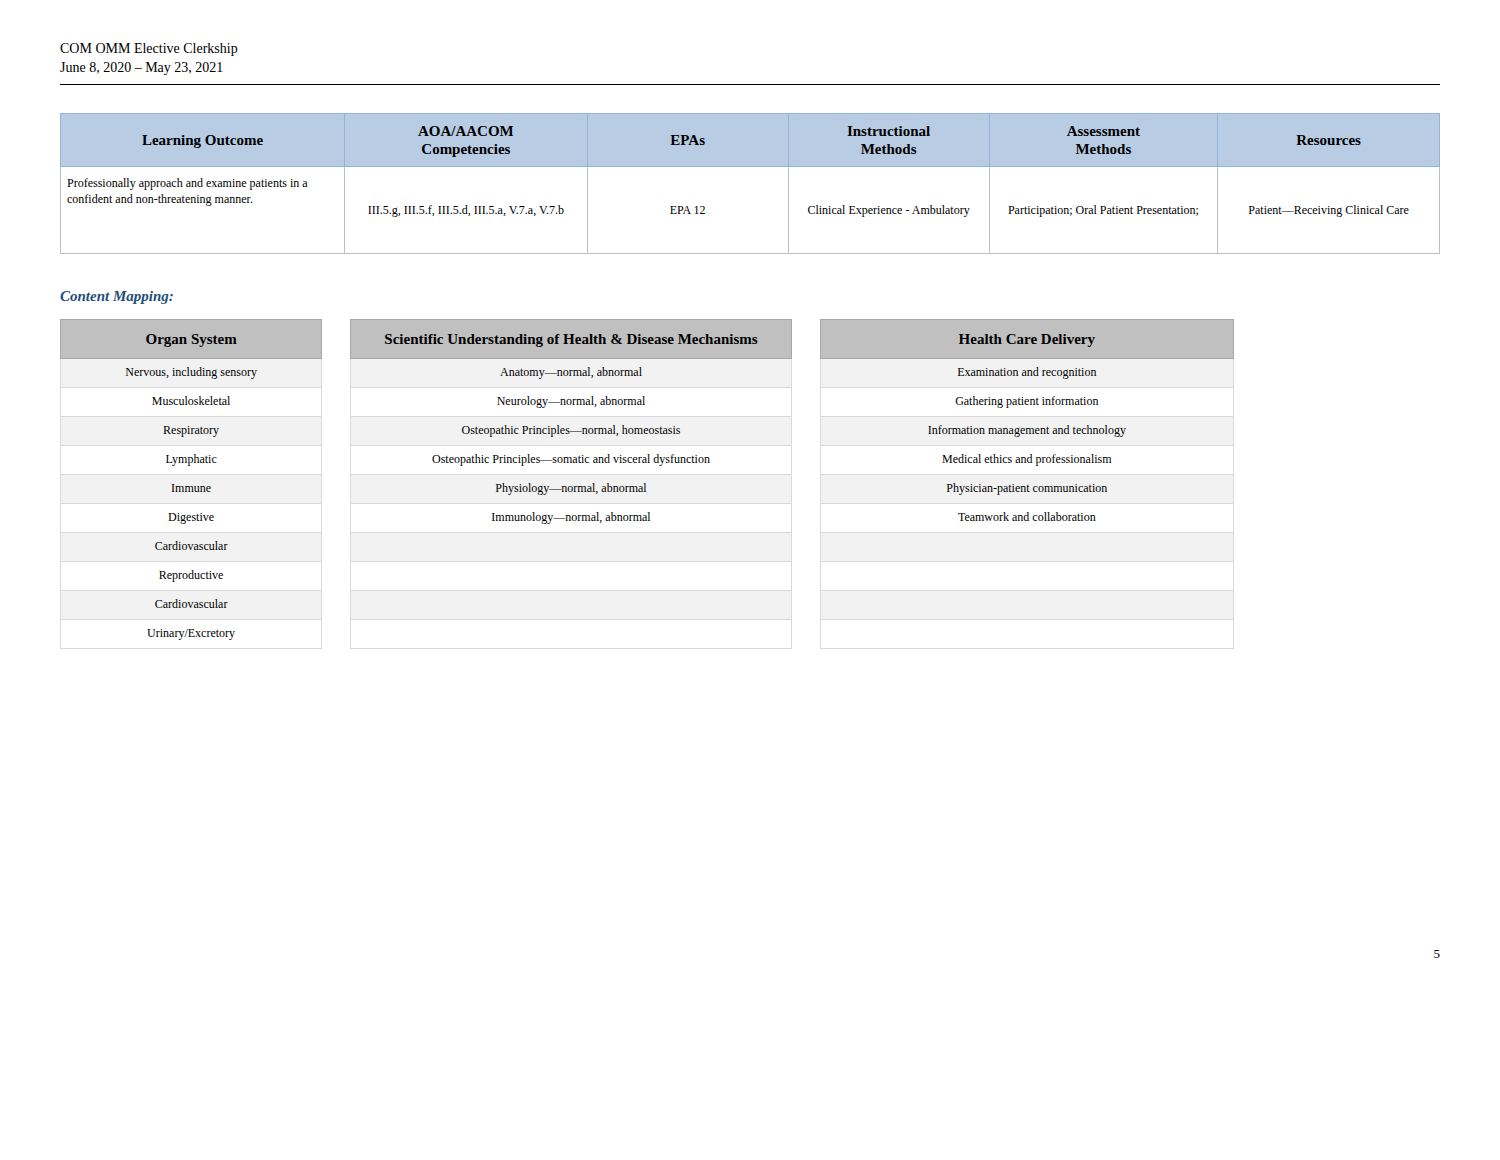COM OMM Elective Clerkship
June 8, 2020 – May 23, 2021
| Learning Outcome | AOA/AACOM Competencies | EPAs | Instructional Methods | Assessment Methods | Resources |
| --- | --- | --- | --- | --- | --- |
| Professionally approach and examine patients in a confident and non-threatening manner. | III.5.g, III.5.f, III.5.d, III.5.a, V.7.a, V.7.b | EPA 12 | Clinical Experience - Ambulatory | Participation; Oral Patient Presentation; | Patient—Receiving Clinical Care |
Content Mapping:
| Organ System |
| --- |
| Nervous, including sensory |
| Musculoskeletal |
| Respiratory |
| Lymphatic |
| Immune |
| Digestive |
| Cardiovascular |
| Reproductive |
| Cardiovascular |
| Urinary/Excretory |
| Scientific Understanding of Health & Disease Mechanisms |
| --- |
| Anatomy—normal, abnormal |
| Neurology—normal, abnormal |
| Osteopathic Principles—normal, homeostasis |
| Osteopathic Principles—somatic and visceral dysfunction |
| Physiology—normal, abnormal |
| Immunology—normal, abnormal |
| Health Care Delivery |
| --- |
| Examination and recognition |
| Gathering patient information |
| Information management and technology |
| Medical ethics and professionalism |
| Physician-patient communication |
| Teamwork and collaboration |
5